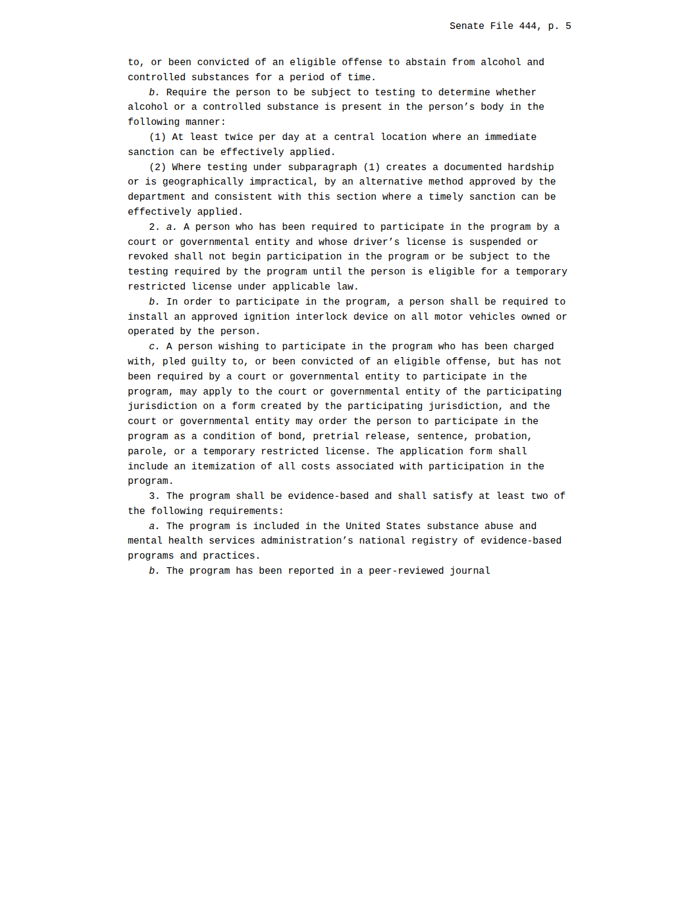Senate File 444, p. 5
to, or been convicted of an eligible offense to abstain from alcohol and controlled substances for a period of time.
b. Require the person to be subject to testing to determine whether alcohol or a controlled substance is present in the person’s body in the following manner:
(1) At least twice per day at a central location where an immediate sanction can be effectively applied.
(2) Where testing under subparagraph (1) creates a documented hardship or is geographically impractical, by an alternative method approved by the department and consistent with this section where a timely sanction can be effectively applied.
2. a. A person who has been required to participate in the program by a court or governmental entity and whose driver’s license is suspended or revoked shall not begin participation in the program or be subject to the testing required by the program until the person is eligible for a temporary restricted license under applicable law.
b. In order to participate in the program, a person shall be required to install an approved ignition interlock device on all motor vehicles owned or operated by the person.
c. A person wishing to participate in the program who has been charged with, pled guilty to, or been convicted of an eligible offense, but has not been required by a court or governmental entity to participate in the program, may apply to the court or governmental entity of the participating jurisdiction on a form created by the participating jurisdiction, and the court or governmental entity may order the person to participate in the program as a condition of bond, pretrial release, sentence, probation, parole, or a temporary restricted license. The application form shall include an itemization of all costs associated with participation in the program.
3. The program shall be evidence-based and shall satisfy at least two of the following requirements:
a. The program is included in the United States substance abuse and mental health services administration’s national registry of evidence-based programs and practices.
b. The program has been reported in a peer-reviewed journal